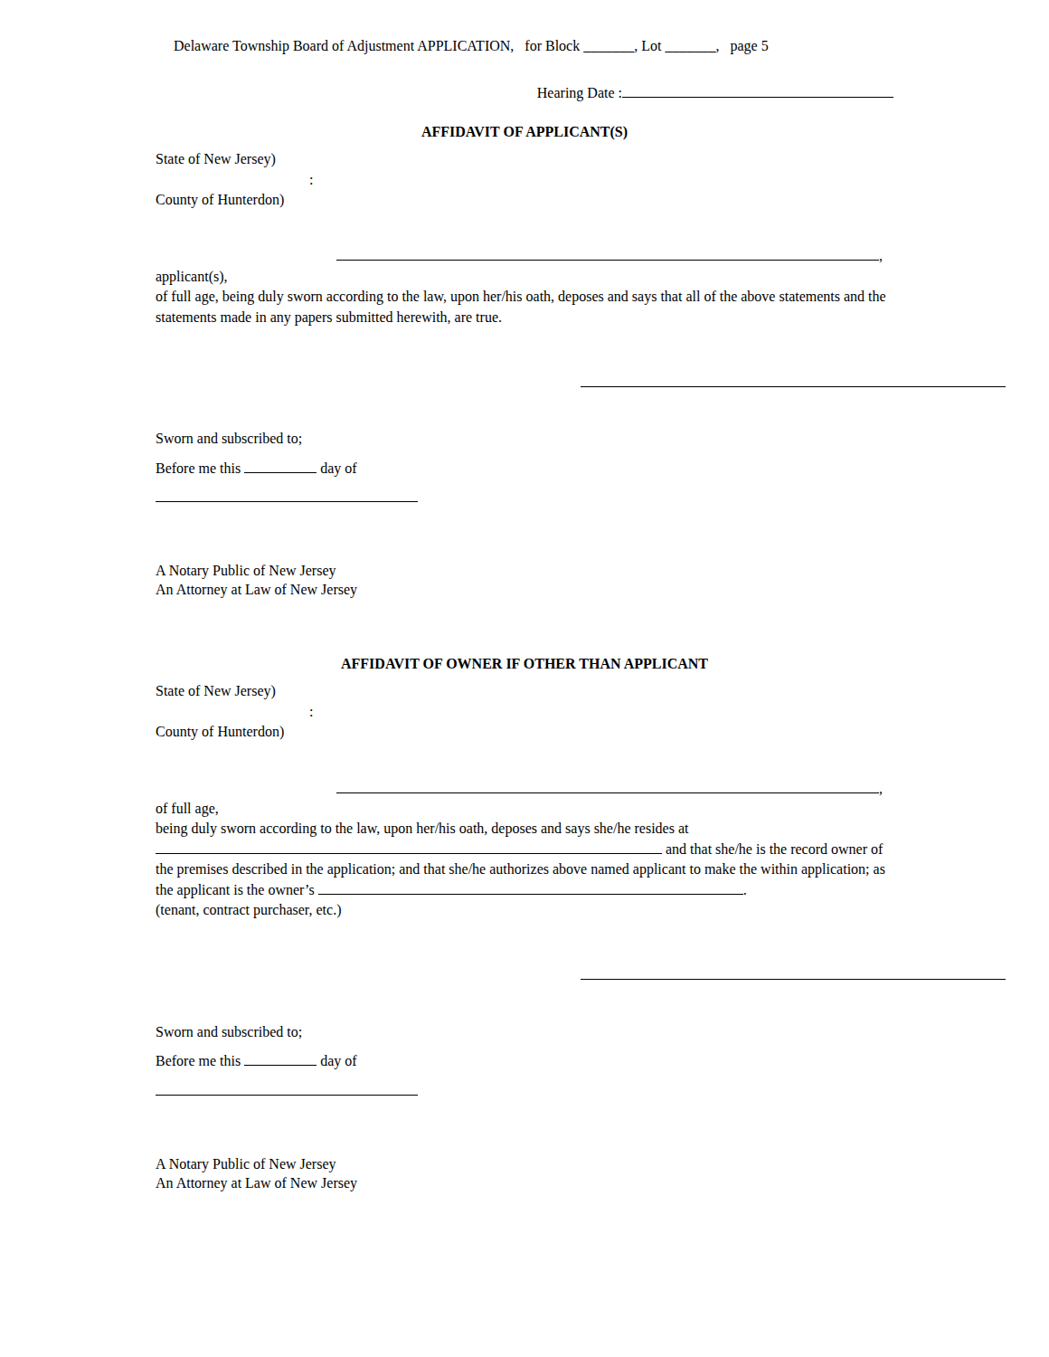Delaware Township Board of Adjustment APPLICATION, for Block _______, Lot _______, page 5
Hearing Date :
AFFIDAVIT OF APPLICANT(S)
State of New Jersey)
:
County of Hunterdon)
, applicant(s),
of full age, being duly sworn according to the law, upon her/his oath, deposes and says that all of the above statements and the statements made in any papers submitted herewith, are true.
Sworn and subscribed to;
Before me this day of
A Notary Public of New Jersey
An Attorney at Law of New Jersey
AFFIDAVIT OF OWNER IF OTHER THAN APPLICANT
State of New Jersey)
:
County of Hunterdon)
, of full age,
being duly sworn according to the law, upon her/his oath, deposes and says she/he resides at
and that she/he is the record owner of
the premises described in the application; and that she/he authorizes above named applicant to make the within application; as the applicant is the owner’s .
(tenant, contract purchaser, etc.)
Sworn and subscribed to;
Before me this day of
A Notary Public of New Jersey
An Attorney at Law of New Jersey